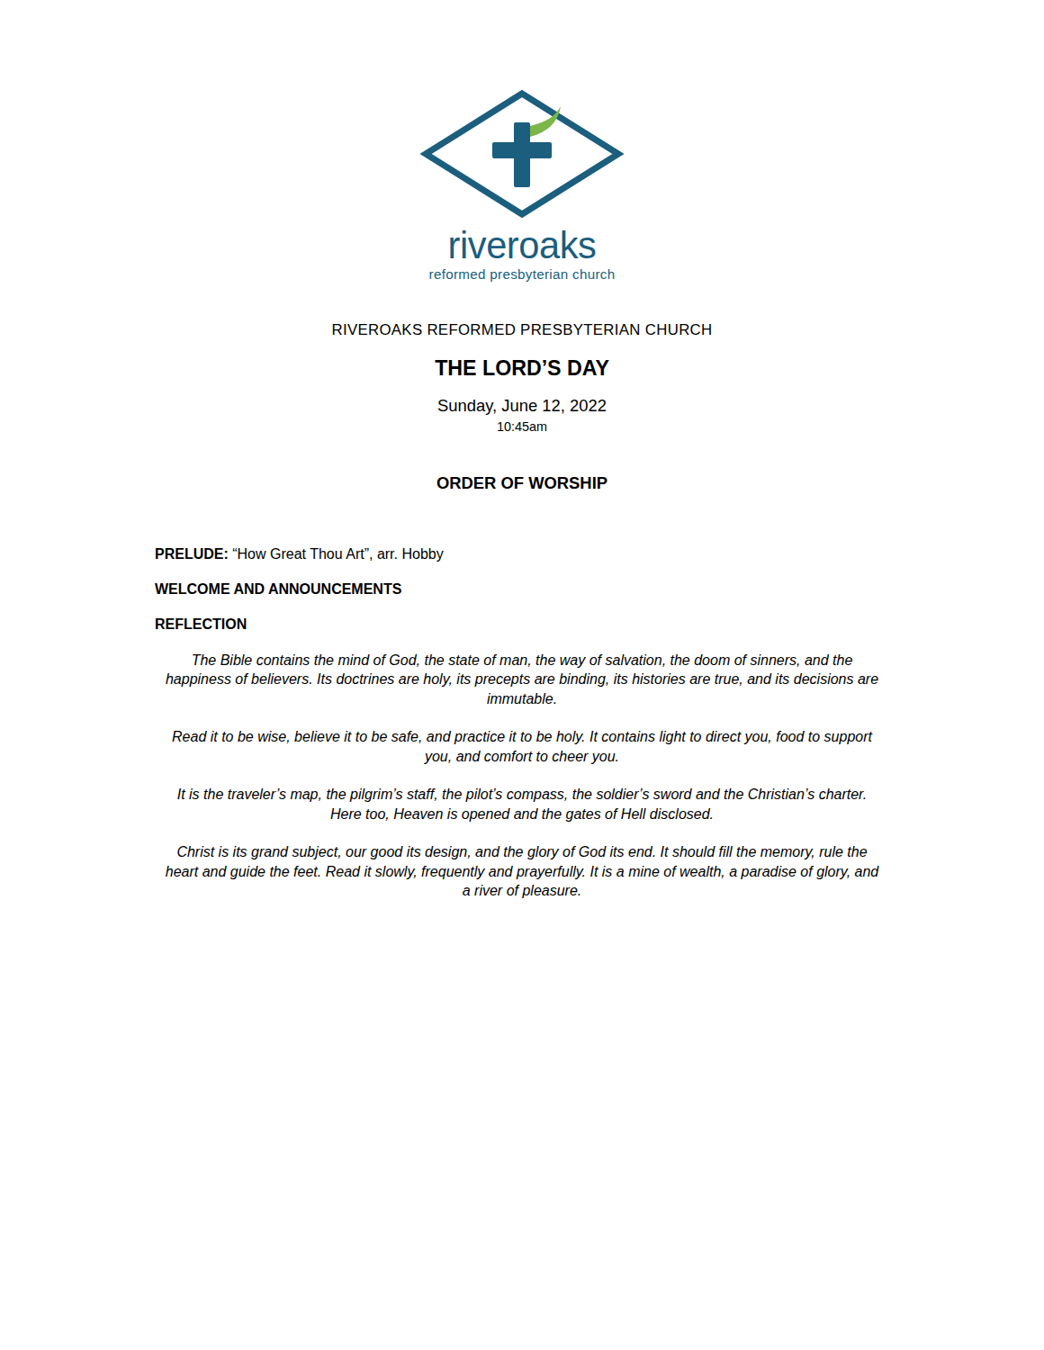riveroaks
reformed presbyterian church
RIVEROAKS REFORMED PRESBYTERIAN CHURCH
THE LORD’S DAY
Sunday, June 12, 2022
10:45am
ORDER OF WORSHIP
PRELUDE: “How Great Thou Art”, arr. Hobby
WELCOME AND ANNOUNCEMENTS
REFLECTION
The Bible contains the mind of God, the state of man, the way of salvation, the doom of sinners, and the happiness of believers. Its doctrines are holy, its precepts are binding, its histories are true, and its decisions are immutable.
Read it to be wise, believe it to be safe, and practice it to be holy. It contains light to direct you, food to support you, and comfort to cheer you.
It is the traveler’s map, the pilgrim’s staff, the pilot’s compass, the soldier’s sword and the Christian’s charter. Here too, Heaven is opened and the gates of Hell disclosed.
Christ is its grand subject, our good its design, and the glory of God its end. It should fill the memory, rule the heart and guide the feet. Read it slowly, frequently and prayerfully. It is a mine of wealth, a paradise of glory, and a river of pleasure.